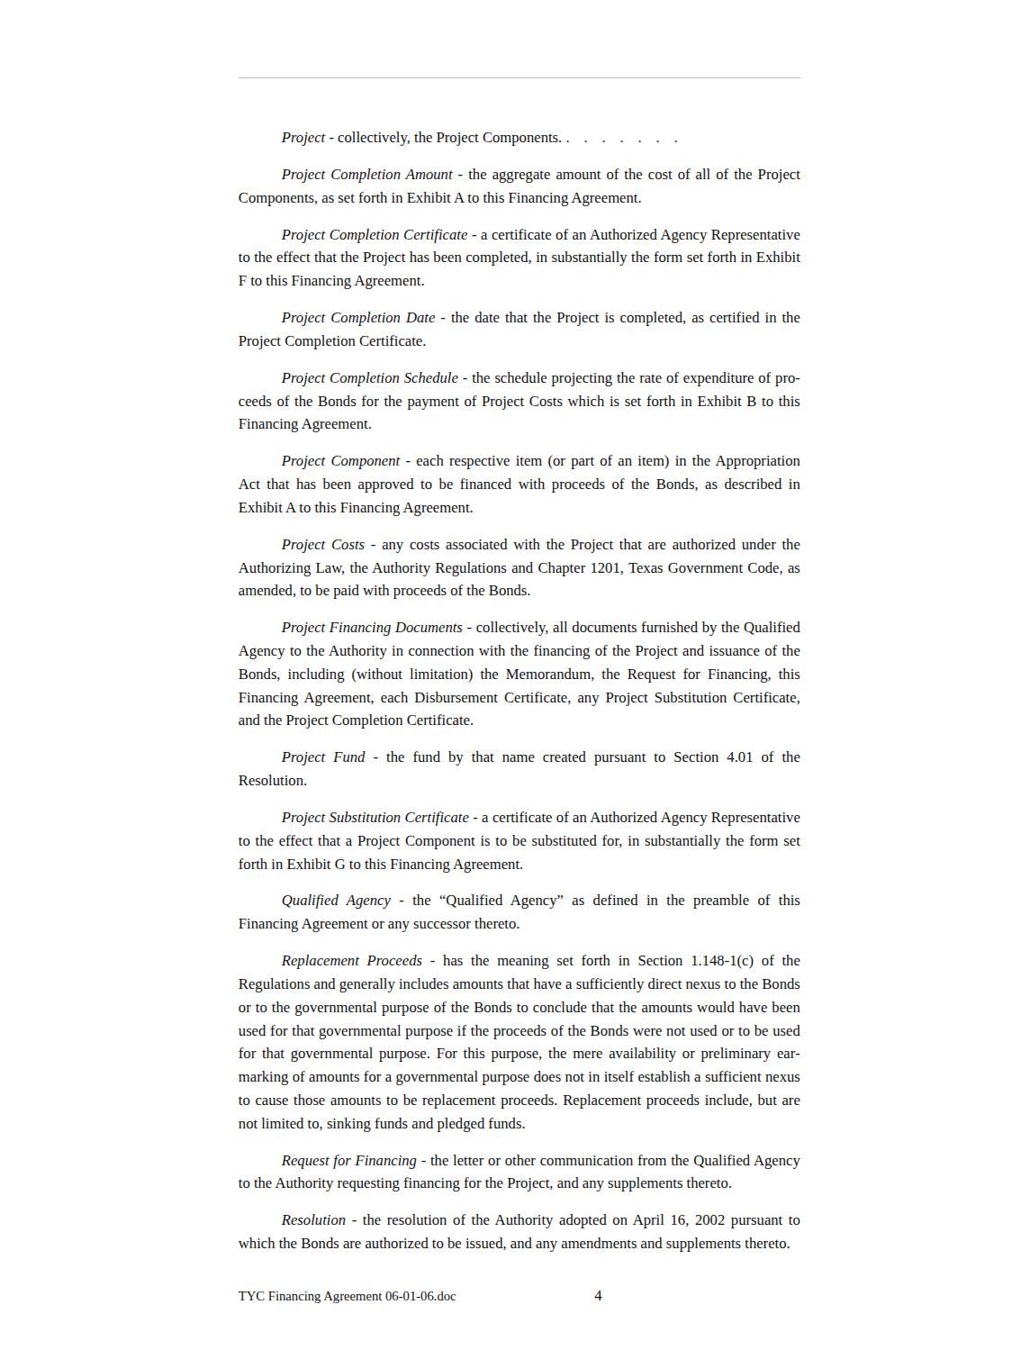Project - collectively, the Project Components. . . . . . . .
Project Completion Amount - the aggregate amount of the cost of all of the Project Components, as set forth in Exhibit A to this Financing Agreement.
Project Completion Certificate - a certificate of an Authorized Agency Representative to the effect that the Project has been completed, in substantially the form set forth in Exhibit F to this Financing Agreement.
Project Completion Date - the date that the Project is completed, as certified in the Project Completion Certificate.
Project Completion Schedule - the schedule projecting the rate of expenditure of proceeds of the Bonds for the payment of Project Costs which is set forth in Exhibit B to this Financing Agreement.
Project Component - each respective item (or part of an item) in the Appropriation Act that has been approved to be financed with proceeds of the Bonds, as described in Exhibit A to this Financing Agreement.
Project Costs - any costs associated with the Project that are authorized under the Authorizing Law, the Authority Regulations and Chapter 1201, Texas Government Code, as amended, to be paid with proceeds of the Bonds.
Project Financing Documents - collectively, all documents furnished by the Qualified Agency to the Authority in connection with the financing of the Project and issuance of the Bonds, including (without limitation) the Memorandum, the Request for Financing, this Financing Agreement, each Disbursement Certificate, any Project Substitution Certificate, and the Project Completion Certificate.
Project Fund - the fund by that name created pursuant to Section 4.01 of the Resolution.
Project Substitution Certificate - a certificate of an Authorized Agency Representative to the effect that a Project Component is to be substituted for, in substantially the form set forth in Exhibit G to this Financing Agreement.
Qualified Agency - the “Qualified Agency” as defined in the preamble of this Financing Agreement or any successor thereto.
Replacement Proceeds - has the meaning set forth in Section 1.148-1(c) of the Regulations and generally includes amounts that have a sufficiently direct nexus to the Bonds or to the governmental purpose of the Bonds to conclude that the amounts would have been used for that governmental purpose if the proceeds of the Bonds were not used or to be used for that governmental purpose. For this purpose, the mere availability or preliminary earmarking of amounts for a governmental purpose does not in itself establish a sufficient nexus to cause those amounts to be replacement proceeds. Replacement proceeds include, but are not limited to, sinking funds and pledged funds.
Request for Financing - the letter or other communication from the Qualified Agency to the Authority requesting financing for the Project, and any supplements thereto.
Resolution - the resolution of the Authority adopted on April 16, 2002 pursuant to which the Bonds are authorized to be issued, and any amendments and supplements thereto.
TYC Financing Agreement 06-01-06.doc 4